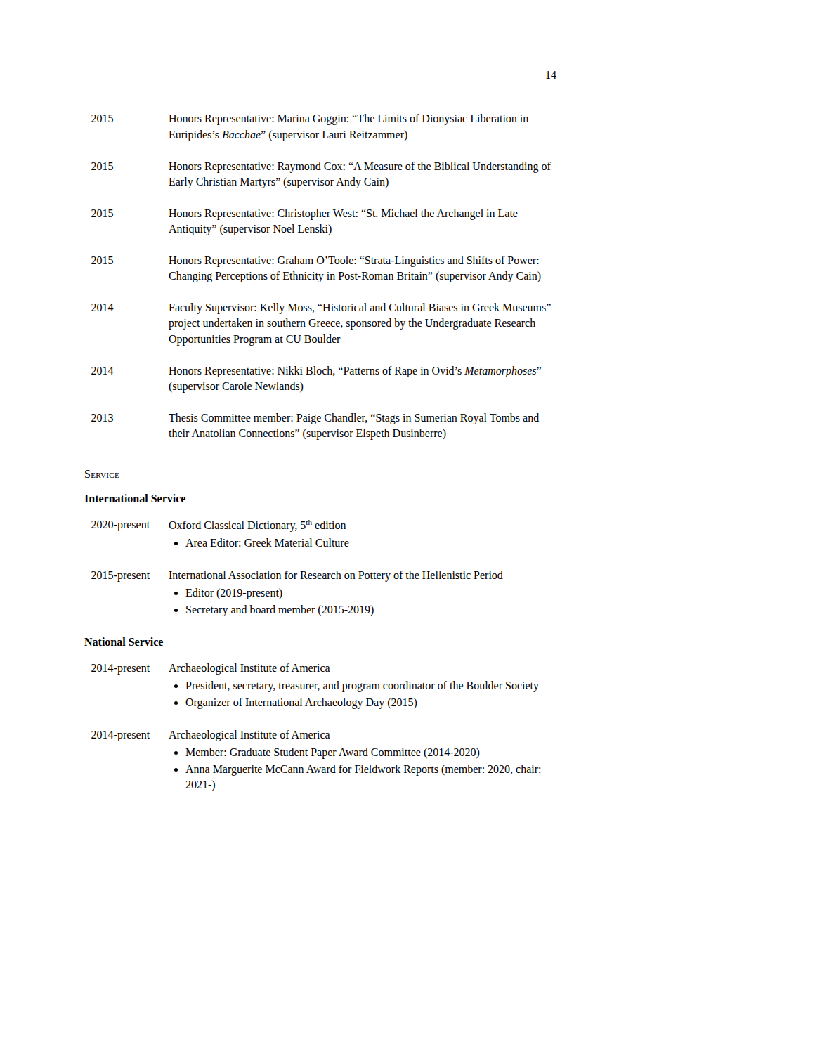14
2015
Honors Representative: Marina Goggin: “The Limits of Dionysiac Liberation in Euripides’s Bacchae” (supervisor Lauri Reitzammer)
2015
Honors Representative: Raymond Cox: “A Measure of the Biblical Understanding of Early Christian Martyrs” (supervisor Andy Cain)
2015
Honors Representative: Christopher West: “St. Michael the Archangel in Late Antiquity” (supervisor Noel Lenski)
2015
Honors Representative: Graham O’Toole: “Strata-Linguistics and Shifts of Power: Changing Perceptions of Ethnicity in Post-Roman Britain” (supervisor Andy Cain)
2014
Faculty Supervisor: Kelly Moss, “Historical and Cultural Biases in Greek Museums” project undertaken in southern Greece, sponsored by the Undergraduate Research Opportunities Program at CU Boulder
2014
Honors Representative: Nikki Bloch, “Patterns of Rape in Ovid’s Metamorphoses” (supervisor Carole Newlands)
2013
Thesis Committee member: Paige Chandler, “Stags in Sumerian Royal Tombs and their Anatolian Connections” (supervisor Elspeth Dusinberre)
Service
International Service
2020-present
Oxford Classical Dictionary, 5th edition
Area Editor: Greek Material Culture
2015-present
International Association for Research on Pottery of the Hellenistic Period
Editor (2019-present)
Secretary and board member (2015-2019)
National Service
2014-present
Archaeological Institute of America
President, secretary, treasurer, and program coordinator of the Boulder Society
Organizer of International Archaeology Day (2015)
2014-present
Archaeological Institute of America
Member: Graduate Student Paper Award Committee (2014-2020)
Anna Marguerite McCann Award for Fieldwork Reports (member: 2020, chair: 2021-)